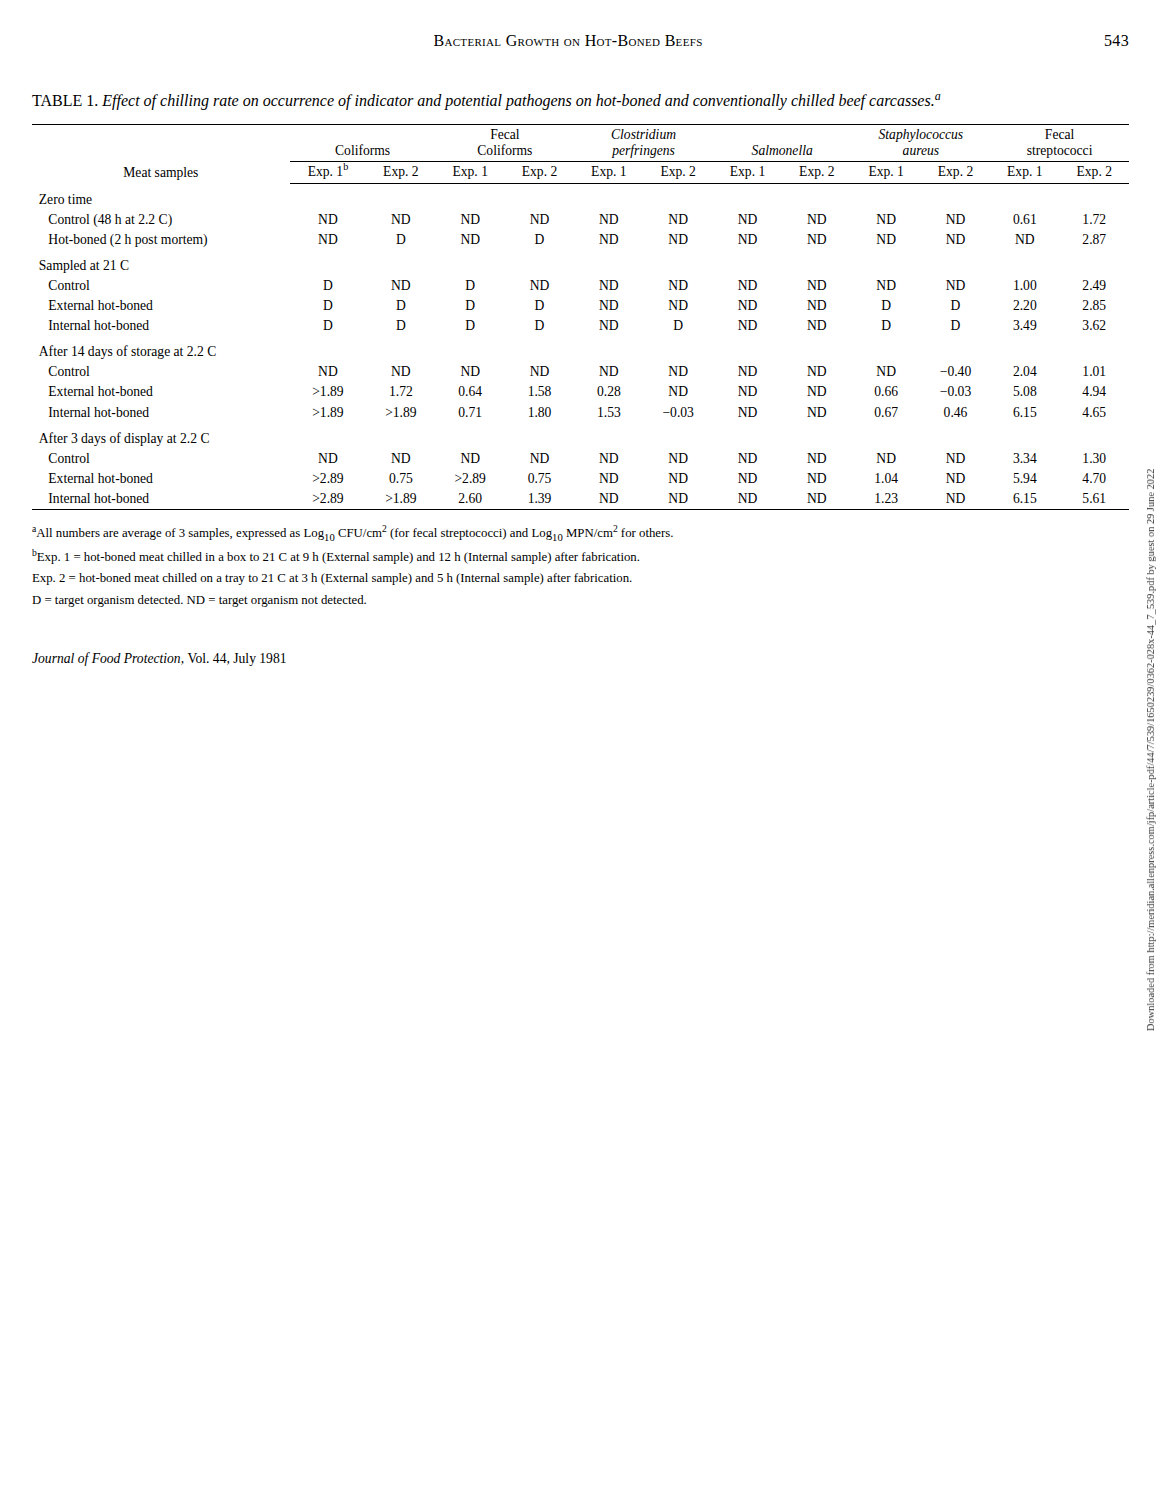Bacterial Growth on Hot-Boned Beefs 543
TABLE 1. Effect of chilling rate on occurrence of indicator and potential pathogens on hot-boned and conventionally chilled beef carcasses.a
| Meat samples | Coliforms | Fecal Coliforms | Clostridium perfringens | Salmonella | Staphylococcus aureus | Fecal streptococci |
| --- | --- | --- | --- | --- | --- | --- |
| Exp. 1 b | Exp. 2 | Exp. 1 | Exp. 2 | Exp. 1 | Exp. 2 | Exp. 1 | Exp. 2 | Exp. 1 | Exp. 2 | Exp. 1 | Exp. 2 |
| Zero time |
| Control (48 h at 2.2 C) | ND | ND | ND | ND | ND | ND | ND | ND | ND | ND | 0.61 | 1.72 |
| Hot-boned (2 h post mortem) | ND | D | ND | D | ND | ND | ND | ND | ND | ND | ND | 2.87 |
| Sampled at 21 C |
| Control | D | ND | D | ND | ND | ND | ND | ND | ND | ND | 1.00 | 2.49 |
| External hot-boned | D | D | D | D | ND | ND | ND | ND | D | D | 2.20 | 2.85 |
| Internal hot-boned | D | D | D | D | ND | D | ND | ND | D | D | 3.49 | 3.62 |
| After 14 days of storage at 2.2 C |
| Control | ND | ND | ND | ND | ND | ND | ND | ND | ND | −0.40 | 2.04 | 1.01 |
| External hot-boned | >1.89 | 1.72 | 0.64 | 1.58 | 0.28 | ND | ND | ND | 0.66 | −0.03 | 5.08 | 4.94 |
| Internal hot-boned | >1.89 | >1.89 | 0.71 | 1.80 | 1.53 | −0.03 | ND | ND | 0.67 | 0.46 | 6.15 | 4.65 |
| After 3 days of display at 2.2 C |
| Control | ND | ND | ND | ND | ND | ND | ND | ND | ND | ND | 3.34 | 1.30 |
| External hot-boned | >2.89 | 0.75 | >2.89 | 0.75 | ND | ND | ND | ND | 1.04 | ND | 5.94 | 4.70 |
| Internal hot-boned | >2.89 | >1.89 | 2.60 | 1.39 | ND | ND | ND | ND | 1.23 | ND | 6.15 | 5.61 |
aAll numbers are average of 3 samples, expressed as Log10 CFU/cm2 (for fecal streptococci) and Log10 MPN/cm2 for others.
bExp. 1 = hot-boned meat chilled in a box to 21 C at 9 h (External sample) and 12 h (Internal sample) after fabrication.
Exp. 2 = hot-boned meat chilled on a tray to 21 C at 3 h (External sample) and 5 h (Internal sample) after fabrication.
D = target organism detected. ND = target organism not detected.
Journal of Food Protection, Vol. 44, July 1981
Downloaded from http://meridian.allenpress.com/jfp/article-pdf/44/7/539/1650239/0362-028x-44_7_539.pdf by guest on 29 June 2022